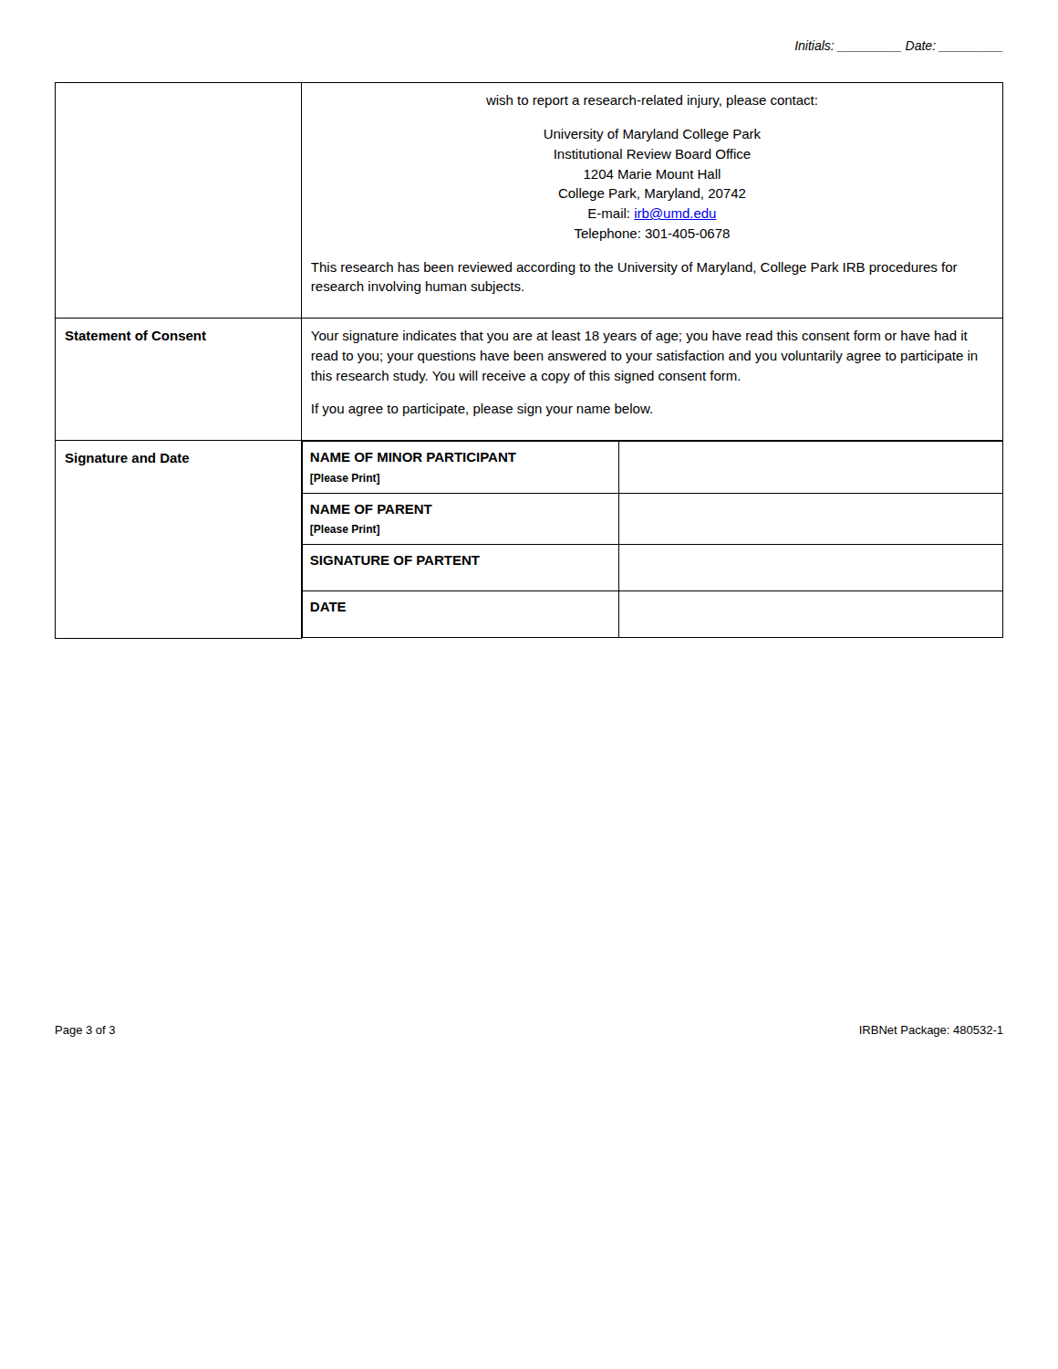Initials: _________ Date: _________
| | wish to report a research-related injury, please contact: University of Maryland College Park Institutional Review Board Office 1204 Marie Mount Hall College Park, Maryland, 20742 E-mail: irb@umd.edu Telephone: 301-405-0678 This research has been reviewed according to the University of Maryland, College Park IRB procedures for research involving human subjects. |
| Statement of Consent | Your signature indicates that you are at least 18 years of age; you have read this consent form or have had it read to you; your questions have been answered to your satisfaction and you voluntarily agree to participate in this research study. You will receive a copy of this signed consent form. If you agree to participate, please sign your name below. |
| Signature and Date | / NAME OF MINOR PARTICIPANT [Please Print] / / / NAME OF PARENT [Please Print] / / / SIGNATURE OF PARTENT / / / DATE / / |
Page 3 of 3 IRBNet Package: 480532-1